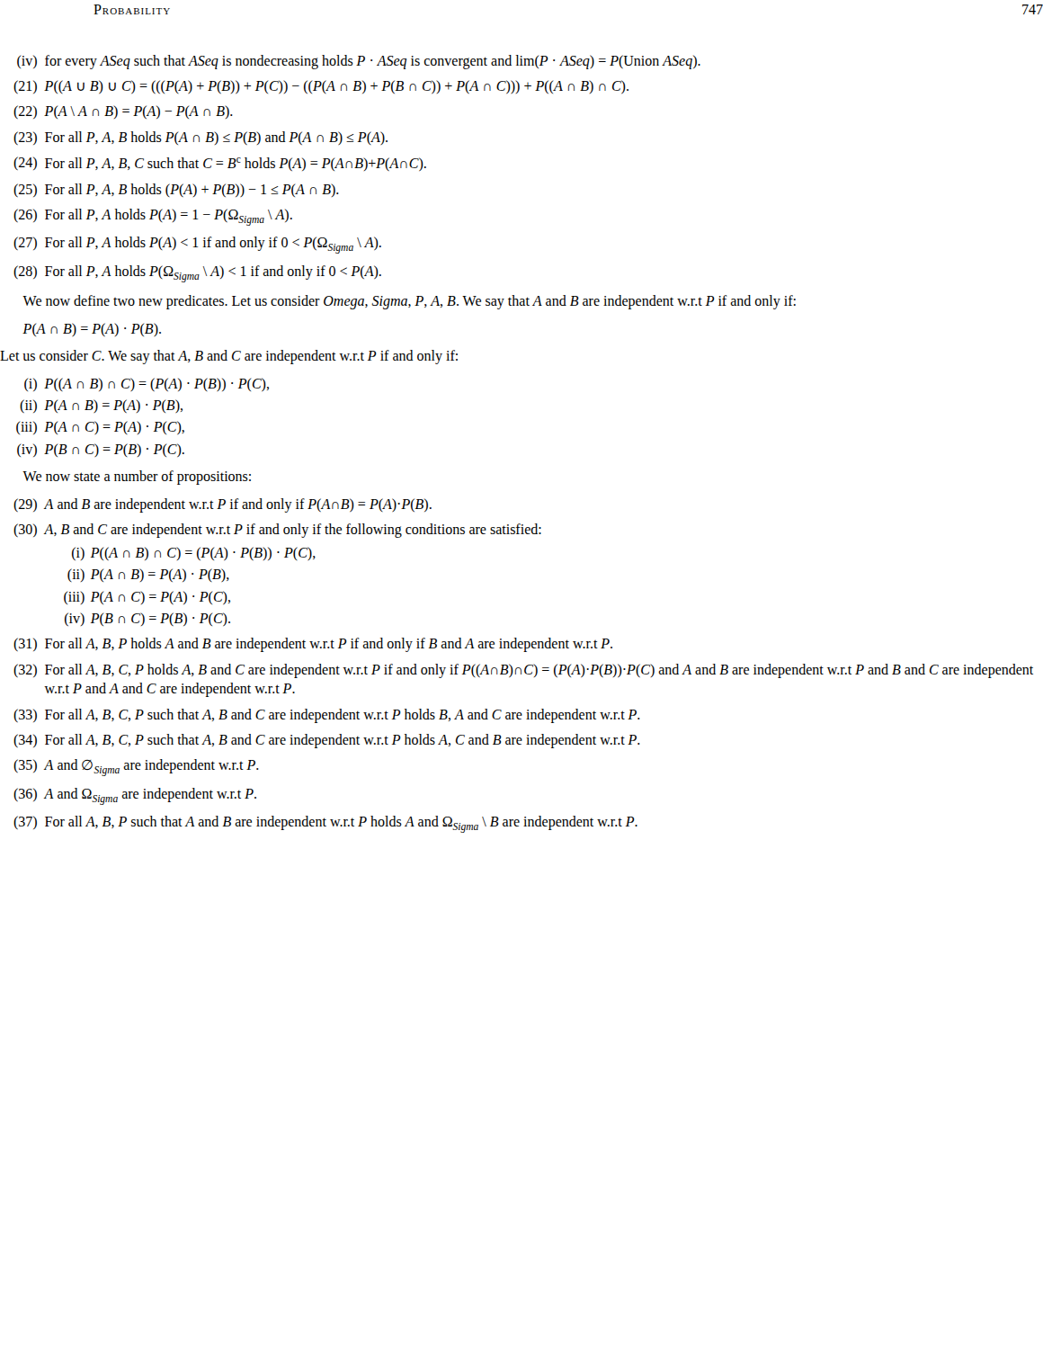Probability 747
ivfor every ASeq such that ASeq is nondecreasing holds P · ASeq is convergent and lim(P · ASeq) = P(Union ASeq).
21 P((A ∪ B) ∪ C) = (((P(A) + P(B)) + P(C)) − ((P(A ∩ B) + P(B ∩ C)) + P(A ∩ C))) + P((A ∩ B) ∩ C).
22 P(A \ A ∩ B) = P(A) − P(A ∩ B).
23 For all P, A, B holds P(A ∩ B) ≤ P(B) and P(A ∩ B) ≤ P(A).
24 For all P, A, B, C such that C = Bc holds P(A) = P(A∩B)+P(A∩C).
25 For all P, A, B holds (P(A) + P(B)) − 1 ≤ P(A ∩ B).
26 For all P, A holds P(A) = 1 − P(ΩSigma \ A).
27 For all P, A holds P(A) < 1 if and only if 0 < P(ΩSigma \ A).
28 For all P, A holds P(ΩSigma \ A) < 1 if and only if 0 < P(A).
We now define two new predicates. Let us consider Omega, Sigma, P, A, B. We say that A and B are independent w.r.t P if and only if:
P(A ∩ B) = P(A) · P(B).
Let us consider C. We say that A, B and C are independent w.r.t P if and only if:
iP((A ∩ B) ∩ C) = (P(A) · P(B)) · P(C),
ii P(A ∩ B) = P(A) · P(B),
iii P(A ∩ C) = P(A) · P(C),
iv P(B ∩ C) = P(B) · P(C).
We now state a number of propositions:
29 A and B are independent w.r.t P if and only if P(A∩B) = P(A)·P(B).
30 A, B and C are independent w.r.t P if and only if the following conditions are satisfied:
iP((A ∩ B) ∩ C) = (P(A) · P(B)) · P(C),
ii P(A ∩ B) = P(A) · P(B),
iii P(A ∩ C) = P(A) · P(C),
iv P(B ∩ C) = P(B) · P(C).
31 For all A, B, P holds A and B are independent w.r.t P if and only if B and A are independent w.r.t P.
32 For all A, B, C, P holds A, B and C are independent w.r.t P if and only if P((A∩B)∩C) = (P(A)·P(B))·P(C) and A and B are independent w.r.t P and B and C are independent w.r.t P and A and C are independent w.r.t P.
33 For all A, B, C, P such that A, B and C are independent w.r.t P holds B, A and C are independent w.r.t P.
34 For all A, B, C, P such that A, B and C are independent w.r.t P holds A, C and B are independent w.r.t P.
35 A and ∅Sigma are independent w.r.t P.
36 A and ΩSigma are independent w.r.t P.
37 For all A, B, P such that A and B are independent w.r.t P holds A and ΩSigma \ B are independent w.r.t P.